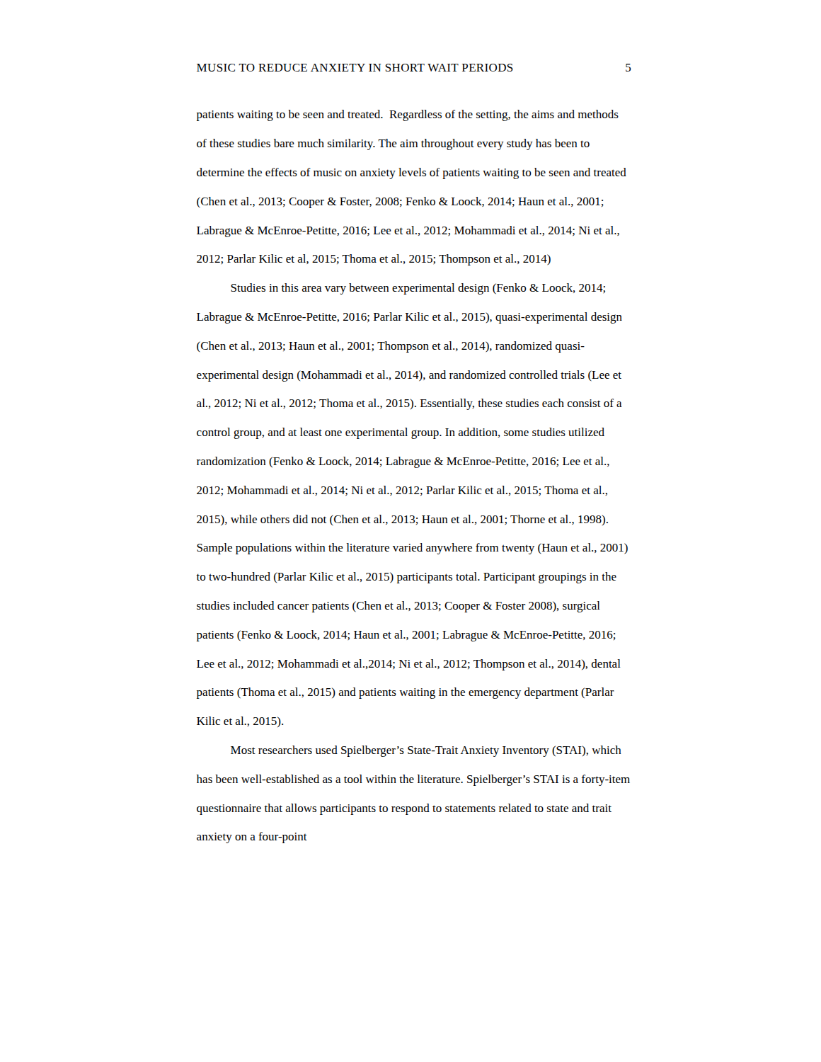Music to Reduce Anxiety in Short Wait Periods 5
patients waiting to be seen and treated. Regardless of the setting, the aims and methods of these studies bare much similarity. The aim throughout every study has been to determine the effects of music on anxiety levels of patients waiting to be seen and treated (Chen et al., 2013; Cooper & Foster, 2008; Fenko & Loock, 2014; Haun et al., 2001; Labrague & McEnroe-Petitte, 2016; Lee et al., 2012; Mohammadi et al., 2014; Ni et al., 2012; Parlar Kilic et al, 2015; Thoma et al., 2015; Thompson et al., 2014)
Studies in this area vary between experimental design (Fenko & Loock, 2014; Labrague & McEnroe-Petitte, 2016; Parlar Kilic et al., 2015), quasi-experimental design (Chen et al., 2013; Haun et al., 2001; Thompson et al., 2014), randomized quasi-experimental design (Mohammadi et al., 2014), and randomized controlled trials (Lee et al., 2012; Ni et al., 2012; Thoma et al., 2015). Essentially, these studies each consist of a control group, and at least one experimental group. In addition, some studies utilized randomization (Fenko & Loock, 2014; Labrague & McEnroe-Petitte, 2016; Lee et al., 2012; Mohammadi et al., 2014; Ni et al., 2012; Parlar Kilic et al., 2015; Thoma et al., 2015), while others did not (Chen et al., 2013; Haun et al., 2001; Thorne et al., 1998). Sample populations within the literature varied anywhere from twenty (Haun et al., 2001) to two-hundred (Parlar Kilic et al., 2015) participants total. Participant groupings in the studies included cancer patients (Chen et al., 2013; Cooper & Foster 2008), surgical patients (Fenko & Loock, 2014; Haun et al., 2001; Labrague & McEnroe-Petitte, 2016; Lee et al., 2012; Mohammadi et al.,2014; Ni et al., 2012; Thompson et al., 2014), dental patients (Thoma et al., 2015) and patients waiting in the emergency department (Parlar Kilic et al., 2015).
Most researchers used Spielberger’s State-Trait Anxiety Inventory (STAI), which has been well-established as a tool within the literature. Spielberger’s STAI is a forty-item questionnaire that allows participants to respond to statements related to state and trait anxiety on a four-point